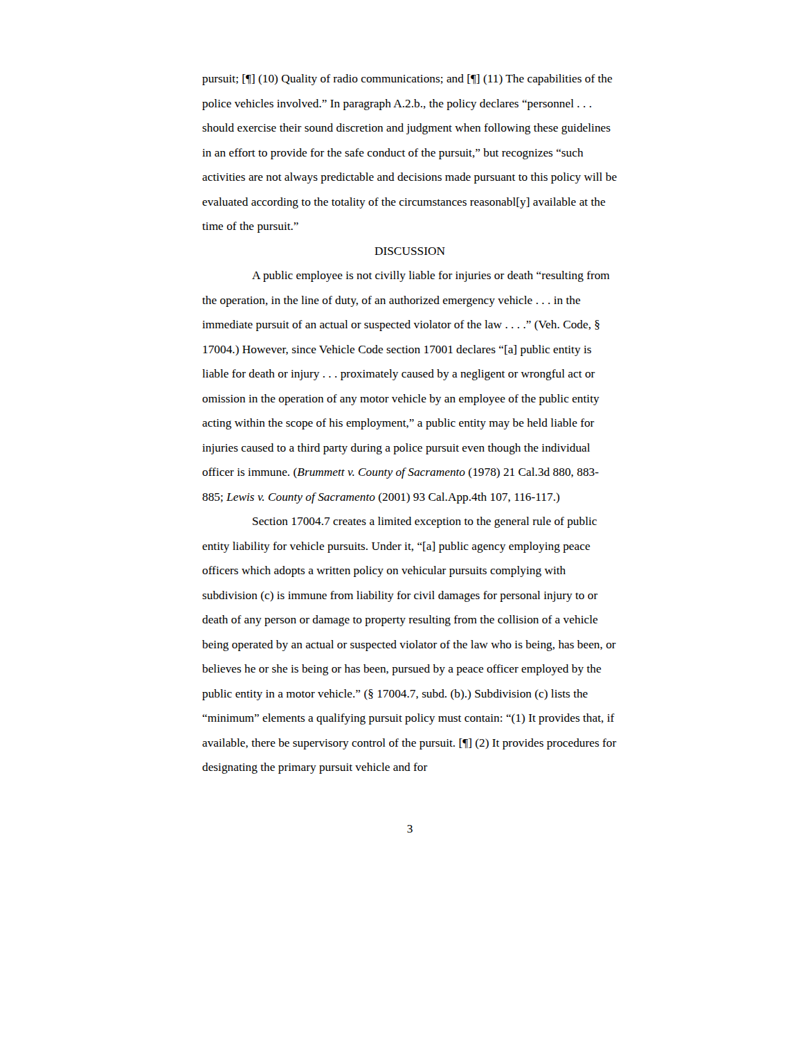pursuit; [¶] (10) Quality of radio communications; and [¶] (11) The capabilities of the police vehicles involved.” In paragraph A.2.b., the policy declares “personnel . . . should exercise their sound discretion and judgment when following these guidelines in an effort to provide for the safe conduct of the pursuit,” but recognizes “such activities are not always predictable and decisions made pursuant to this policy will be evaluated according to the totality of the circumstances reasonabl[y] available at the time of the pursuit.”
DISCUSSION
A public employee is not civilly liable for injuries or death “resulting from the operation, in the line of duty, of an authorized emergency vehicle . . . in the immediate pursuit of an actual or suspected violator of the law . . . .” (Veh. Code, § 17004.) However, since Vehicle Code section 17001 declares “[a] public entity is liable for death or injury . . . proximately caused by a negligent or wrongful act or omission in the operation of any motor vehicle by an employee of the public entity acting within the scope of his employment,” a public entity may be held liable for injuries caused to a third party during a police pursuit even though the individual officer is immune. (Brummett v. County of Sacramento (1978) 21 Cal.3d 880, 883-885; Lewis v. County of Sacramento (2001) 93 Cal.App.4th 107, 116-117.)
Section 17004.7 creates a limited exception to the general rule of public entity liability for vehicle pursuits. Under it, “[a] public agency employing peace officers which adopts a written policy on vehicular pursuits complying with subdivision (c) is immune from liability for civil damages for personal injury to or death of any person or damage to property resulting from the collision of a vehicle being operated by an actual or suspected violator of the law who is being, has been, or believes he or she is being or has been, pursued by a peace officer employed by the public entity in a motor vehicle.” (§ 17004.7, subd. (b).) Subdivision (c) lists the “minimum” elements a qualifying pursuit policy must contain: “(1) It provides that, if available, there be supervisory control of the pursuit. [¶] (2) It provides procedures for designating the primary pursuit vehicle and for
3